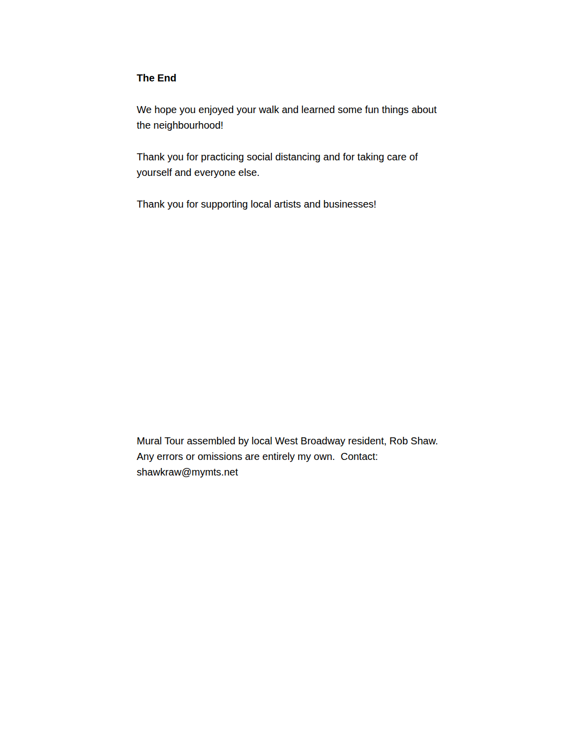The End
We hope you enjoyed your walk and learned some fun things about the neighbourhood!
Thank you for practicing social distancing and for taking care of yourself and everyone else.
Thank you for supporting local artists and businesses!
Mural Tour assembled by local West Broadway resident, Rob Shaw. Any errors or omissions are entirely my own. Contact: shawkraw@mymts.net